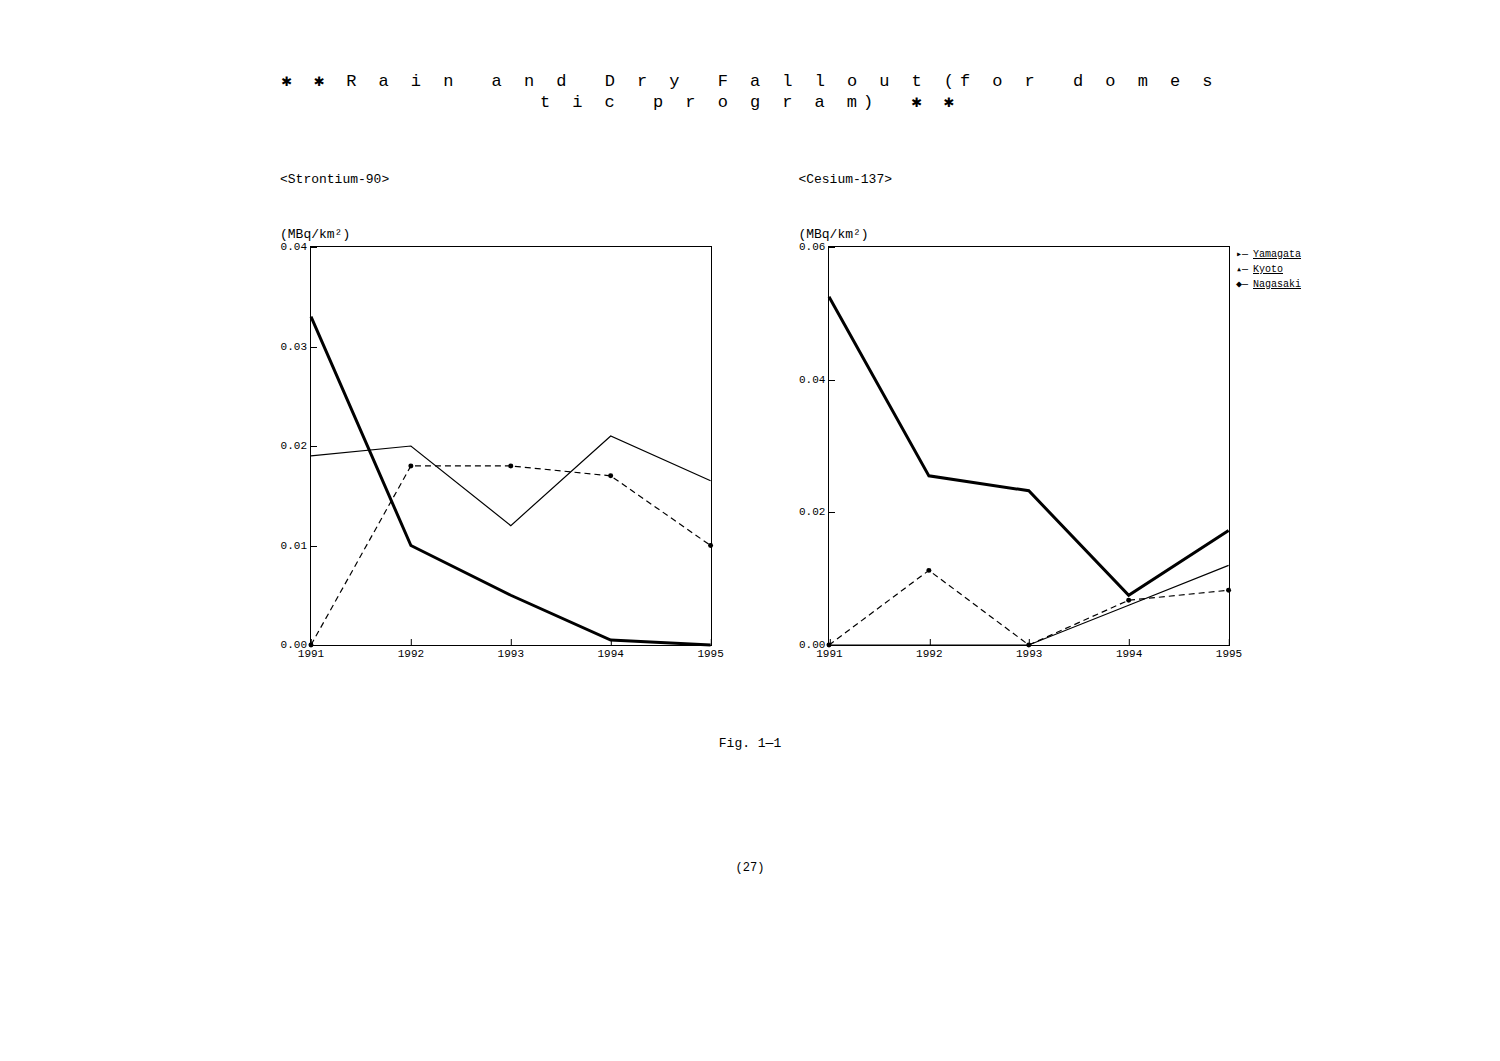✱ ✱ R a i n a n d D r y F a l l o u t (f o r d o m e s t i c p r o g r a m) ✱ ✱
<Strontium-90>
(MBq/km²)
0.04 0.03 0.02 0.01 0.00 1991 1992 1993 1994 1995
<Cesium-137>
(MBq/km²)
0.06 0.04 0.02 0.00 1991 1992 1993 1994 1995
▸—Yamagata
▴—Kyoto
◆—Nagasaki
Fig. 1—1
(27)